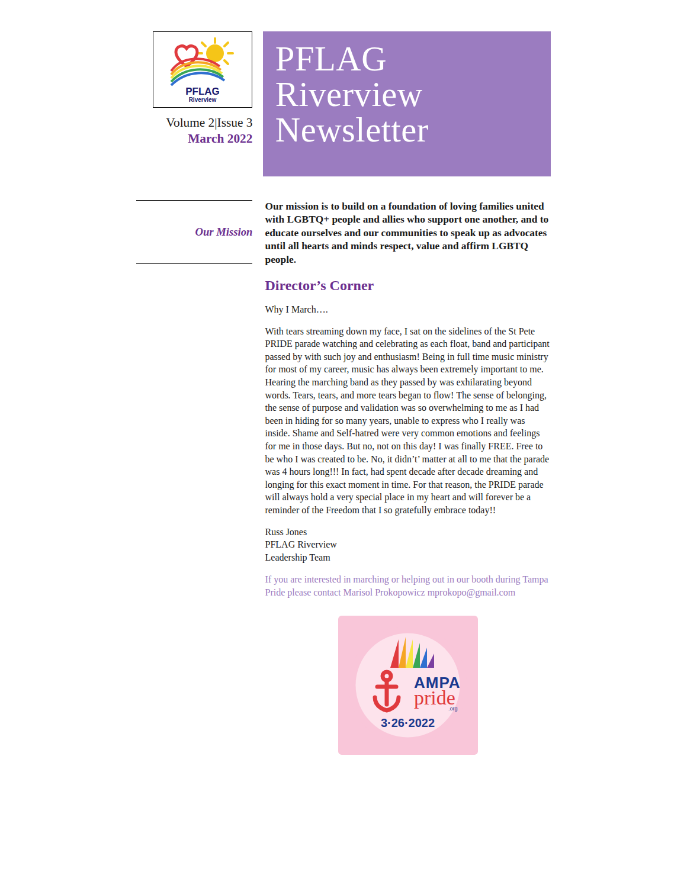PFLAG Riverview
Volume 2|Issue 3
March 2022
PFLAG Riverview Newsletter
Our Mission
Our mission is to build on a foundation of loving families united with LGBTQ+ people and allies who support one another, and to educate ourselves and our communities to speak up as advocates until all hearts and minds respect, value and affirm LGBTQ people.
Director’s Corner
Why I March….
With tears streaming down my face, I sat on the sidelines of the St Pete PRIDE parade watching and celebrating as each float, band and participant passed by with such joy and enthusiasm! Being in full time music ministry for most of my career, music has always been extremely important to me. Hearing the marching band as they passed by was exhilarating beyond words. Tears, tears, and more tears began to flow! The sense of belonging, the sense of purpose and validation was so overwhelming to me as I had been in hiding for so many years, unable to express who I really was inside. Shame and Self-hatred were very common emotions and feelings for me in those days. But no, not on this day! I was finally FREE. Free to be who I was created to be. No, it didn’t’ matter at all to me that the parade was 4 hours long!!! In fact, had spent decade after decade dreaming and longing for this exact moment in time. For that reason, the PRIDE parade will always hold a very special place in my heart and will forever be a reminder of the Freedom that I so gratefully embrace today!!
Russ Jones PFLAG Riverview Leadership Team
If you are interested in marching or helping out in our booth during Tampa Pride please contact Marisol Prokopowicz mprokopo@gmail.com
AMPA pride .org 3·26·2022